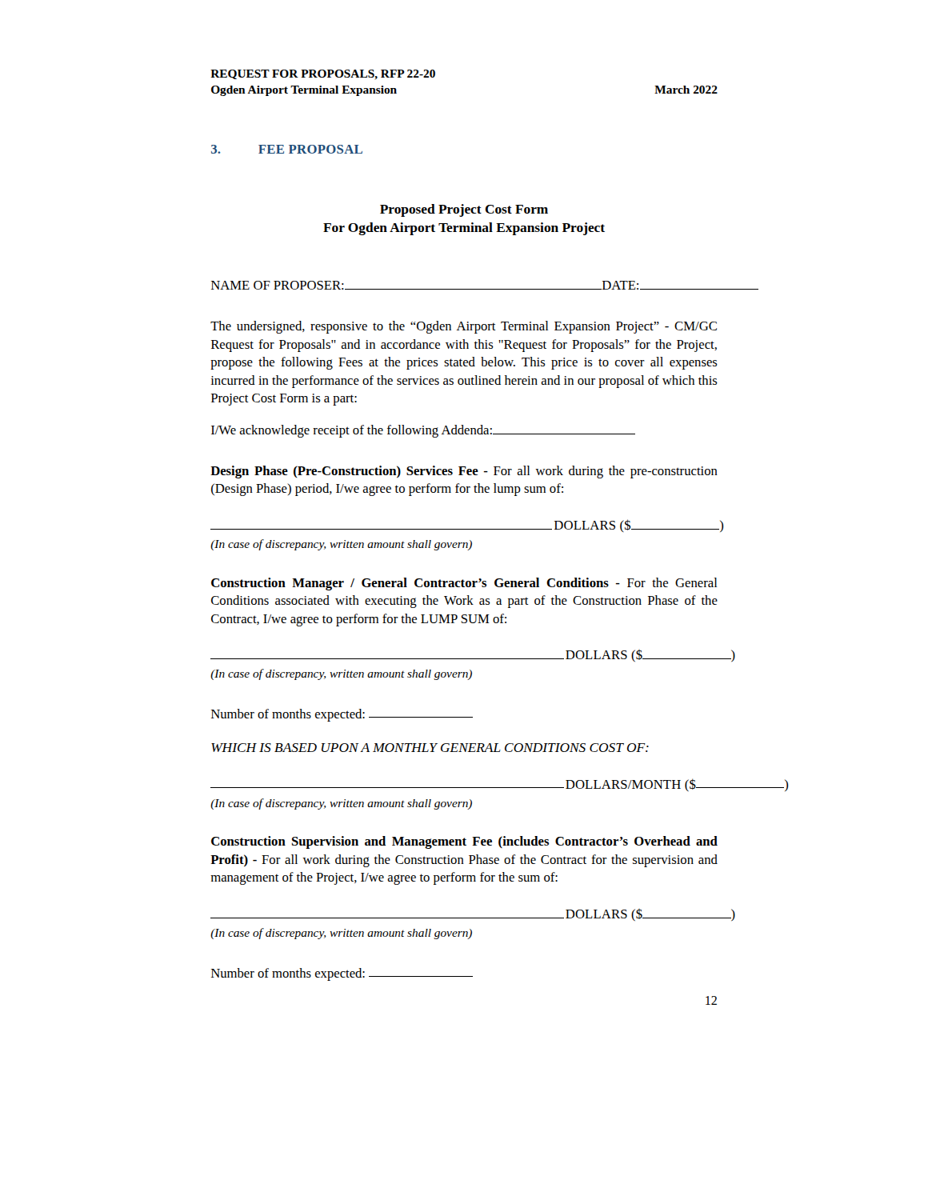REQUEST FOR PROPOSALS, RFP 22-20
Ogden Airport Terminal Expansion
March 2022
3. FEE PROPOSAL
Proposed Project Cost Form
For Ogden Airport Terminal Expansion Project
NAME OF PROPOSER: DATE:
The undersigned, responsive to the “Ogden Airport Terminal Expansion Project” - CM/GC Request for Proposals" and in accordance with this "Request for Proposals” for the Project, propose the following Fees at the prices stated below. This price is to cover all expenses incurred in the performance of the services as outlined herein and in our proposal of which this Project Cost Form is a part:
I/We acknowledge receipt of the following Addenda:
Design Phase (Pre-Construction) Services Fee - For all work during the pre-construction (Design Phase) period, I/we agree to perform for the lump sum of:
DOLLARS ($ )
(In case of discrepancy, written amount shall govern)
Construction Manager / General Contractor’s General Conditions - For the General Conditions associated with executing the Work as a part of the Construction Phase of the Contract, I/we agree to perform for the LUMP SUM of:
DOLLARS ($ )
(In case of discrepancy, written amount shall govern)
Number of months expected:
WHICH IS BASED UPON A MONTHLY GENERAL CONDITIONS COST OF:
DOLLARS/MONTH ($ )
(In case of discrepancy, written amount shall govern)
Construction Supervision and Management Fee (includes Contractor’s Overhead and Profit) - For all work during the Construction Phase of the Contract for the supervision and management of the Project, I/we agree to perform for the sum of:
DOLLARS ($ )
(In case of discrepancy, written amount shall govern)
Number of months expected:
12